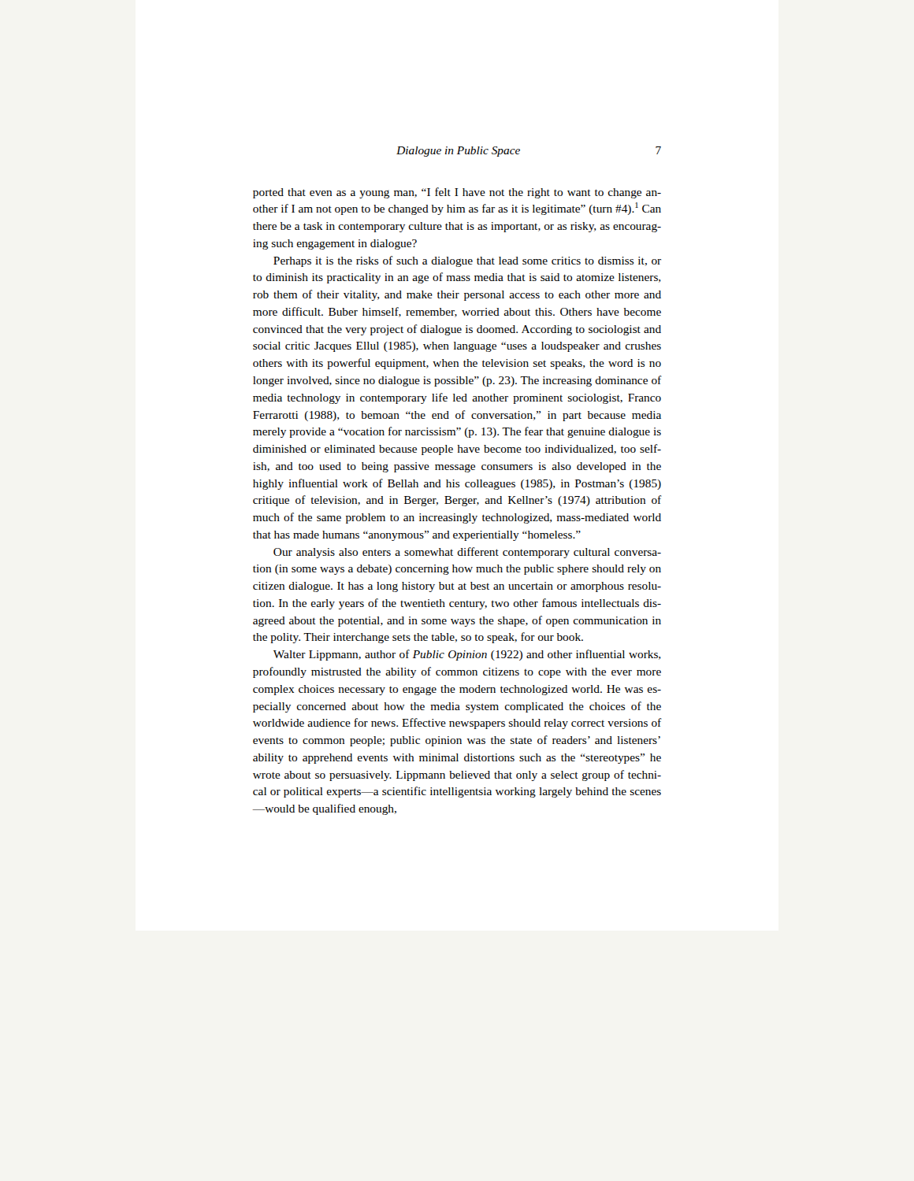Dialogue in Public Space 7
ported that even as a young man, “I felt I have not the right to want to change another if I am not open to be changed by him as far as it is legitimate” (turn #4).1 Can there be a task in contemporary culture that is as important, or as risky, as encouraging such engagement in dialogue?
Perhaps it is the risks of such a dialogue that lead some critics to dismiss it, or to diminish its practicality in an age of mass media that is said to atomize listeners, rob them of their vitality, and make their personal access to each other more and more difficult. Buber himself, remember, worried about this. Others have become convinced that the very project of dialogue is doomed. According to sociologist and social critic Jacques Ellul (1985), when language “uses a loudspeaker and crushes others with its powerful equipment, when the television set speaks, the word is no longer involved, since no dialogue is possible” (p. 23). The increasing dominance of media technology in contemporary life led another prominent sociologist, Franco Ferrarotti (1988), to bemoan “the end of conversation,” in part because media merely provide a “vocation for narcissism” (p. 13). The fear that genuine dialogue is diminished or eliminated because people have become too individualized, too selfish, and too used to being passive message consumers is also developed in the highly influential work of Bellah and his colleagues (1985), in Postman’s (1985) critique of television, and in Berger, Berger, and Kellner’s (1974) attribution of much of the same problem to an increasingly technologized, mass-mediated world that has made humans “anonymous” and experientially “homeless.”
Our analysis also enters a somewhat different contemporary cultural conversation (in some ways a debate) concerning how much the public sphere should rely on citizen dialogue. It has a long history but at best an uncertain or amorphous resolution. In the early years of the twentieth century, two other famous intellectuals disagreed about the potential, and in some ways the shape, of open communication in the polity. Their interchange sets the table, so to speak, for our book.
Walter Lippmann, author of Public Opinion (1922) and other influential works, profoundly mistrusted the ability of common citizens to cope with the ever more complex choices necessary to engage the modern technologized world. He was especially concerned about how the media system complicated the choices of the worldwide audience for news. Effective newspapers should relay correct versions of events to common people; public opinion was the state of readers’ and listeners’ ability to apprehend events with minimal distortions such as the “stereotypes” he wrote about so persuasively. Lippmann believed that only a select group of technical or political experts—a scientific intelligentsia working largely behind the scenes—would be qualified enough,